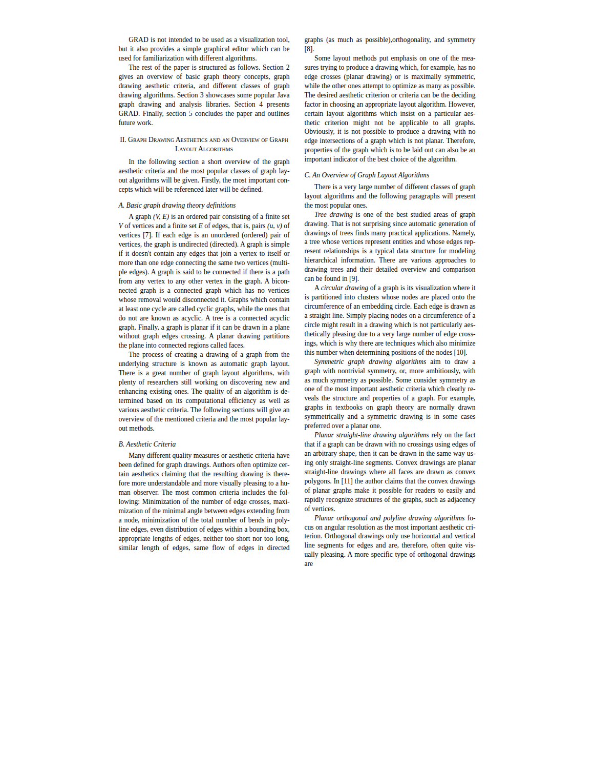GRAD is not intended to be used as a visualization tool, but it also provides a simple graphical editor which can be used for familiarization with different algorithms.
The rest of the paper is structured as follows. Section 2 gives an overview of basic graph theory concepts, graph drawing aesthetic criteria, and different classes of graph drawing algorithms. Section 3 showcases some popular Java graph drawing and analysis libraries. Section 4 presents GRAD. Finally, section 5 concludes the paper and outlines future work.
II. Graph Drawing Aesthetics and an Overview of Graph Layout Algorithms
In the following section a short overview of the graph aesthetic criteria and the most popular classes of graph layout algorithms will be given. Firstly, the most important concepts which will be referenced later will be defined.
A. Basic graph drawing theory definitions
A graph (V, E) is an ordered pair consisting of a finite set V of vertices and a finite set E of edges, that is, pairs (u, v) of vertices [7]. If each edge is an unordered (ordered) pair of vertices, the graph is undirected (directed). A graph is simple if it doesn't contain any edges that join a vertex to itself or more than one edge connecting the same two vertices (multiple edges). A graph is said to be connected if there is a path from any vertex to any other vertex in the graph. A biconnected graph is a connected graph which has no vertices whose removal would disconnected it. Graphs which contain at least one cycle are called cyclic graphs, while the ones that do not are known as acyclic. A tree is a connected acyclic graph. Finally, a graph is planar if it can be drawn in a plane without graph edges crossing. A planar drawing partitions the plane into connected regions called faces.
The process of creating a drawing of a graph from the underlying structure is known as automatic graph layout. There is a great number of graph layout algorithms, with plenty of researchers still working on discovering new and enhancing existing ones. The quality of an algorithm is determined based on its computational efficiency as well as various aesthetic criteria. The following sections will give an overview of the mentioned criteria and the most popular layout methods.
B. Aesthetic Criteria
Many different quality measures or aesthetic criteria have been defined for graph drawings. Authors often optimize certain aesthetics claiming that the resulting drawing is therefore more understandable and more visually pleasing to a human observer. The most common criteria includes the following: Minimization of the number of edge crosses, maximization of the minimal angle between edges extending from a node, minimization of the total number of bends in polyline edges, even distribution of edges within a bounding box, appropriate lengths of edges, neither too short nor too long, similar length of edges, same flow of edges in directed graphs (as much as possible),orthogonality, and symmetry [8].
Some layout methods put emphasis on one of the measures trying to produce a drawing which, for example, has no edge crosses (planar drawing) or is maximally symmetric, while the other ones attempt to optimize as many as possible. The desired aesthetic criterion or criteria can be the deciding factor in choosing an appropriate layout algorithm. However, certain layout algorithms which insist on a particular aesthetic criterion might not be applicable to all graphs. Obviously, it is not possible to produce a drawing with no edge intersections of a graph which is not planar. Therefore, properties of the graph which is to be laid out can also be an important indicator of the best choice of the algorithm.
C. An Overview of Graph Layout Algorithms
There is a very large number of different classes of graph layout algorithms and the following paragraphs will present the most popular ones.
Tree drawing is one of the best studied areas of graph drawing. That is not surprising since automatic generation of drawings of trees finds many practical applications. Namely, a tree whose vertices represent entities and whose edges represent relationships is a typical data structure for modeling hierarchical information. There are various approaches to drawing trees and their detailed overview and comparison can be found in [9].
A circular drawing of a graph is its visualization where it is partitioned into clusters whose nodes are placed onto the circumference of an embedding circle. Each edge is drawn as a straight line. Simply placing nodes on a circumference of a circle might result in a drawing which is not particularly aesthetically pleasing due to a very large number of edge crossings, which is why there are techniques which also minimize this number when determining positions of the nodes [10].
Symmetric graph drawing algorithms aim to draw a graph with nontrivial symmetry, or, more ambitiously, with as much symmetry as possible. Some consider symmetry as one of the most important aesthetic criteria which clearly reveals the structure and properties of a graph. For example, graphs in textbooks on graph theory are normally drawn symmetrically and a symmetric drawing is in some cases preferred over a planar one.
Planar straight-line drawing algorithms rely on the fact that if a graph can be drawn with no crossings using edges of an arbitrary shape, then it can be drawn in the same way using only straight-line segments. Convex drawings are planar straight-line drawings where all faces are drawn as convex polygons. In [11] the author claims that the convex drawings of planar graphs make it possible for readers to easily and rapidly recognize structures of the graphs, such as adjacency of vertices.
Planar orthogonal and polyline drawing algorithms focus on angular resolution as the most important aesthetic criterion. Orthogonal drawings only use horizontal and vertical line segments for edges and are, therefore, often quite visually pleasing. A more specific type of orthogonal drawings are